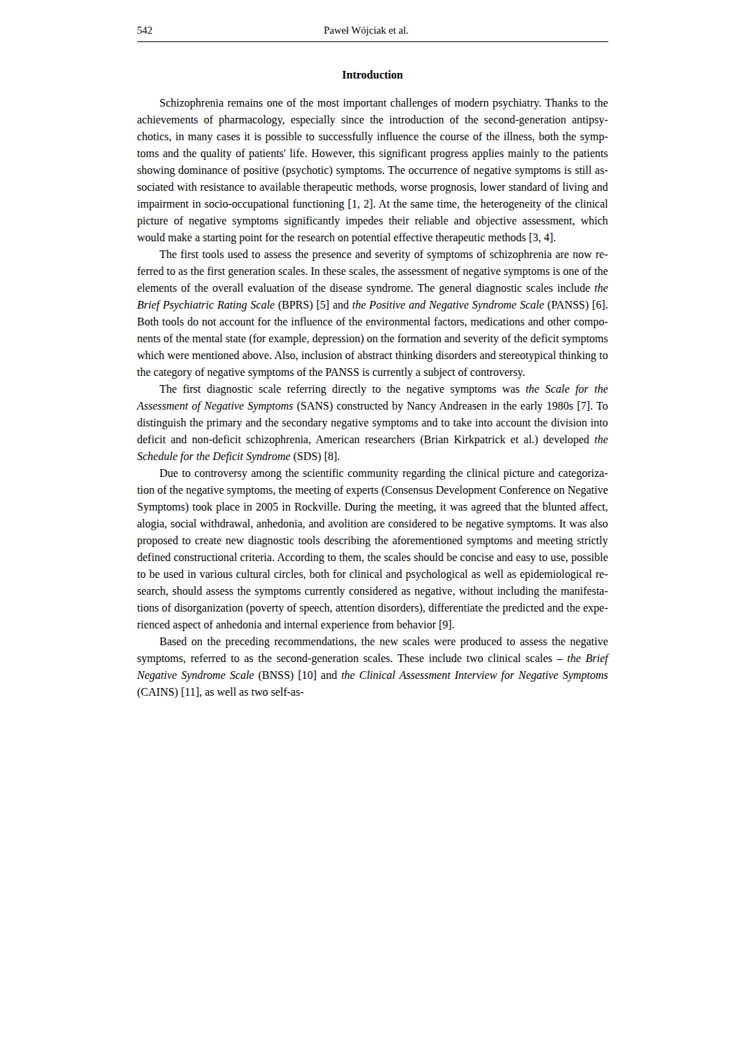542 Paweł Wójciak et al.
Introduction
Schizophrenia remains one of the most important challenges of modern psychiatry. Thanks to the achievements of pharmacology, especially since the introduction of the second-generation antipsychotics, in many cases it is possible to successfully influence the course of the illness, both the symptoms and the quality of patients' life. However, this significant progress applies mainly to the patients showing dominance of positive (psychotic) symptoms. The occurrence of negative symptoms is still associated with resistance to available therapeutic methods, worse prognosis, lower standard of living and impairment in socio-occupational functioning [1, 2]. At the same time, the heterogeneity of the clinical picture of negative symptoms significantly impedes their reliable and objective assessment, which would make a starting point for the research on potential effective therapeutic methods [3, 4].
The first tools used to assess the presence and severity of symptoms of schizophrenia are now referred to as the first generation scales. In these scales, the assessment of negative symptoms is one of the elements of the overall evaluation of the disease syndrome. The general diagnostic scales include the Brief Psychiatric Rating Scale (BPRS) [5] and the Positive and Negative Syndrome Scale (PANSS) [6]. Both tools do not account for the influence of the environmental factors, medications and other components of the mental state (for example, depression) on the formation and severity of the deficit symptoms which were mentioned above. Also, inclusion of abstract thinking disorders and stereotypical thinking to the category of negative symptoms of the PANSS is currently a subject of controversy.
The first diagnostic scale referring directly to the negative symptoms was the Scale for the Assessment of Negative Symptoms (SANS) constructed by Nancy Andreasen in the early 1980s [7]. To distinguish the primary and the secondary negative symptoms and to take into account the division into deficit and non-deficit schizophrenia, American researchers (Brian Kirkpatrick et al.) developed the Schedule for the Deficit Syndrome (SDS) [8].
Due to controversy among the scientific community regarding the clinical picture and categorization of the negative symptoms, the meeting of experts (Consensus Development Conference on Negative Symptoms) took place in 2005 in Rockville. During the meeting, it was agreed that the blunted affect, alogia, social withdrawal, anhedonia, and avolition are considered to be negative symptoms. It was also proposed to create new diagnostic tools describing the aforementioned symptoms and meeting strictly defined constructional criteria. According to them, the scales should be concise and easy to use, possible to be used in various cultural circles, both for clinical and psychological as well as epidemiological research, should assess the symptoms currently considered as negative, without including the manifestations of disorganization (poverty of speech, attention disorders), differentiate the predicted and the experienced aspect of anhedonia and internal experience from behavior [9].
Based on the preceding recommendations, the new scales were produced to assess the negative symptoms, referred to as the second-generation scales. These include two clinical scales – the Brief Negative Syndrome Scale (BNSS) [10] and the Clinical Assessment Interview for Negative Symptoms (CAINS) [11], as well as two self-as-